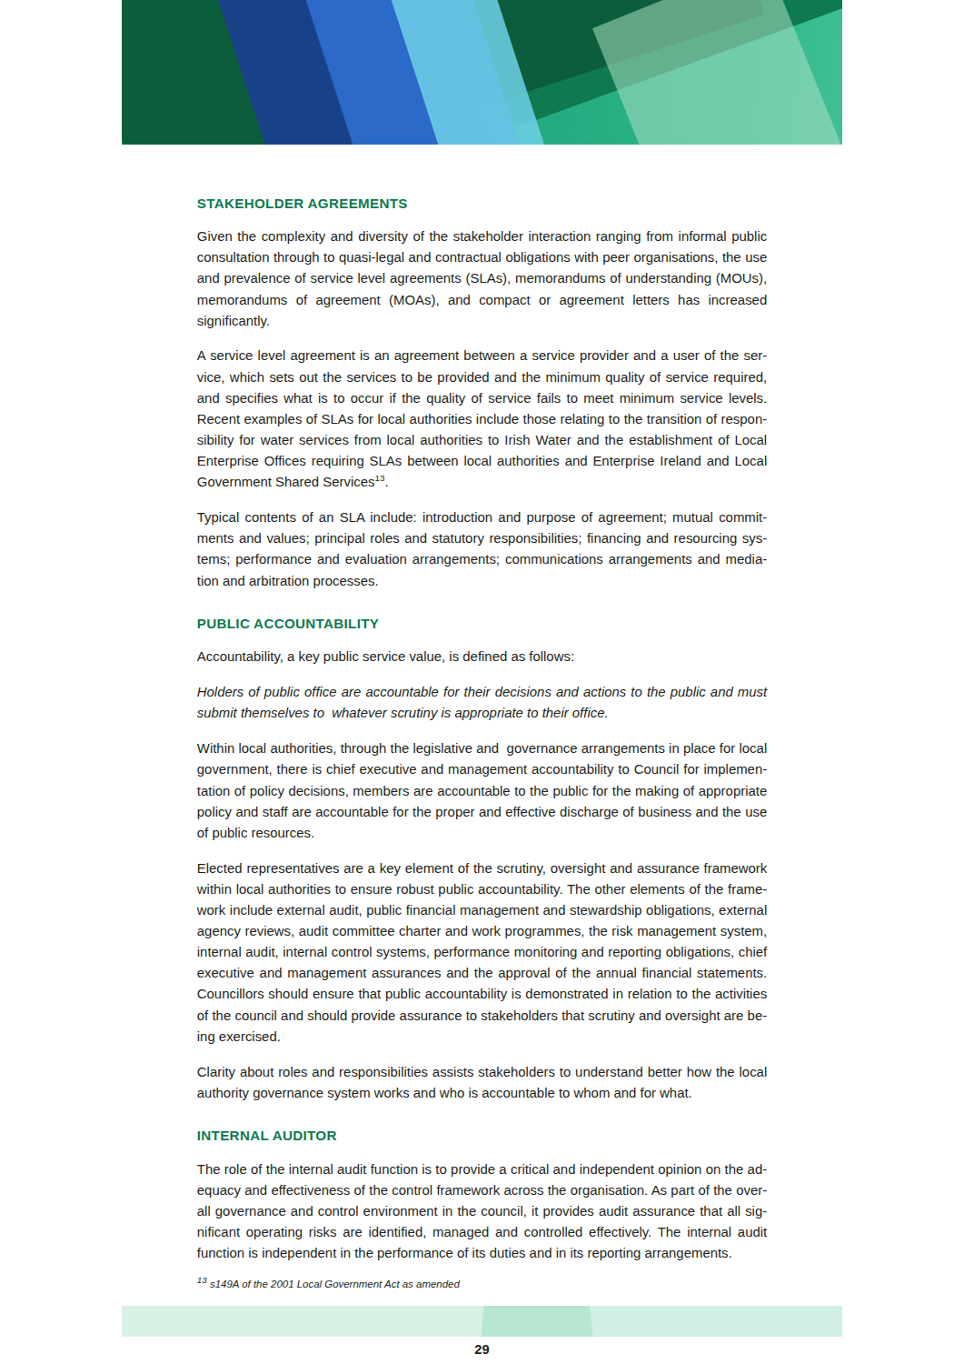Stakeholder Agreements
Given the complexity and diversity of the stakeholder interaction ranging from informal public consultation through to quasi-legal and contractual obligations with peer organisations, the use and prevalence of service level agreements (SLAs), memorandums of understanding (MOUs), memorandums of agreement (MOAs), and compact or agreement letters has increased significantly.
A service level agreement is an agreement between a service provider and a user of the service, which sets out the services to be provided and the minimum quality of service required, and specifies what is to occur if the quality of service fails to meet minimum service levels. Recent examples of SLAs for local authorities include those relating to the transition of responsibility for water services from local authorities to Irish Water and the establishment of Local Enterprise Offices requiring SLAs between local authorities and Enterprise Ireland and Local Government Shared Services13.
Typical contents of an SLA include: introduction and purpose of agreement; mutual commitments and values; principal roles and statutory responsibilities; financing and resourcing systems; performance and evaluation arrangements; communications arrangements and mediation and arbitration processes.
Public Accountability
Accountability, a key public service value, is defined as follows:
Holders of public office are accountable for their decisions and actions to the public and must submit themselves to whatever scrutiny is appropriate to their office.
Within local authorities, through the legislative and governance arrangements in place for local government, there is chief executive and management accountability to Council for implementation of policy decisions, members are accountable to the public for the making of appropriate policy and staff are accountable for the proper and effective discharge of business and the use of public resources.
Elected representatives are a key element of the scrutiny, oversight and assurance framework within local authorities to ensure robust public accountability. The other elements of the framework include external audit, public financial management and stewardship obligations, external agency reviews, audit committee charter and work programmes, the risk management system, internal audit, internal control systems, performance monitoring and reporting obligations, chief executive and management assurances and the approval of the annual financial statements. Councillors should ensure that public accountability is demonstrated in relation to the activities of the council and should provide assurance to stakeholders that scrutiny and oversight are being exercised.
Clarity about roles and responsibilities assists stakeholders to understand better how the local authority governance system works and who is accountable to whom and for what.
Internal Auditor
The role of the internal audit function is to provide a critical and independent opinion on the adequacy and effectiveness of the control framework across the organisation. As part of the overall governance and control environment in the council, it provides audit assurance that all significant operating risks are identified, managed and controlled effectively. The internal audit function is independent in the performance of its duties and in its reporting arrangements.
13 s149A of the 2001 Local Government Act as amended
29